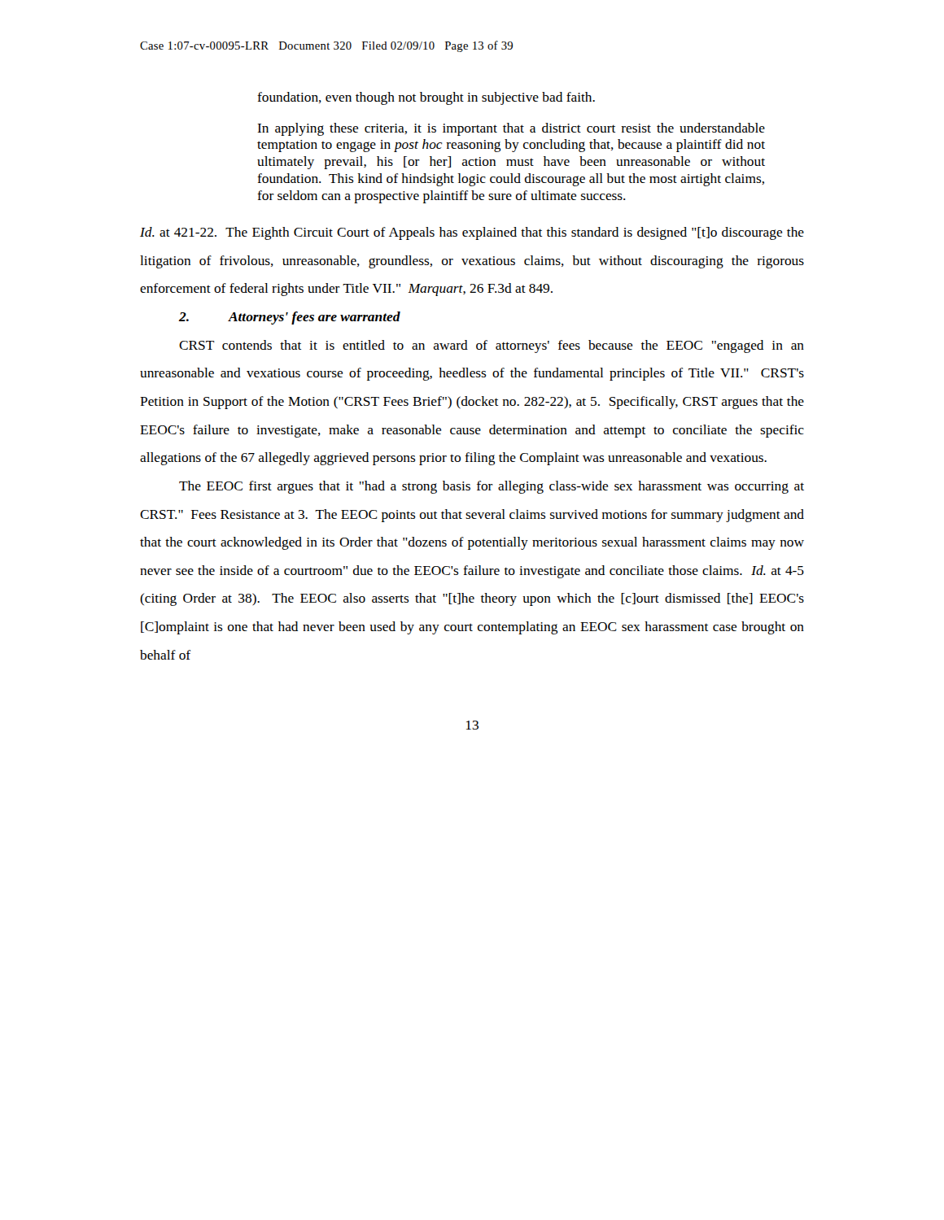Case 1:07-cv-00095-LRR Document 320 Filed 02/09/10 Page 13 of 39
foundation, even though not brought in subjective bad faith.
In applying these criteria, it is important that a district court resist the understandable temptation to engage in post hoc reasoning by concluding that, because a plaintiff did not ultimately prevail, his [or her] action must have been unreasonable or without foundation. This kind of hindsight logic could discourage all but the most airtight claims, for seldom can a prospective plaintiff be sure of ultimate success.
Id. at 421-22. The Eighth Circuit Court of Appeals has explained that this standard is designed "[t]o discourage the litigation of frivolous, unreasonable, groundless, or vexatious claims, but without discouraging the rigorous enforcement of federal rights under Title VII." Marquart, 26 F.3d at 849.
2. Attorneys' fees are warranted
CRST contends that it is entitled to an award of attorneys' fees because the EEOC "engaged in an unreasonable and vexatious course of proceeding, heedless of the fundamental principles of Title VII." CRST's Petition in Support of the Motion ("CRST Fees Brief") (docket no. 282-22), at 5. Specifically, CRST argues that the EEOC's failure to investigate, make a reasonable cause determination and attempt to conciliate the specific allegations of the 67 allegedly aggrieved persons prior to filing the Complaint was unreasonable and vexatious.
The EEOC first argues that it "had a strong basis for alleging class-wide sex harassment was occurring at CRST." Fees Resistance at 3. The EEOC points out that several claims survived motions for summary judgment and that the court acknowledged in its Order that "dozens of potentially meritorious sexual harassment claims may now never see the inside of a courtroom" due to the EEOC's failure to investigate and conciliate those claims. Id. at 4-5 (citing Order at 38). The EEOC also asserts that "[t]he theory upon which the [c]ourt dismissed [the] EEOC's [C]omplaint is one that had never been used by any court contemplating an EEOC sex harassment case brought on behalf of
13